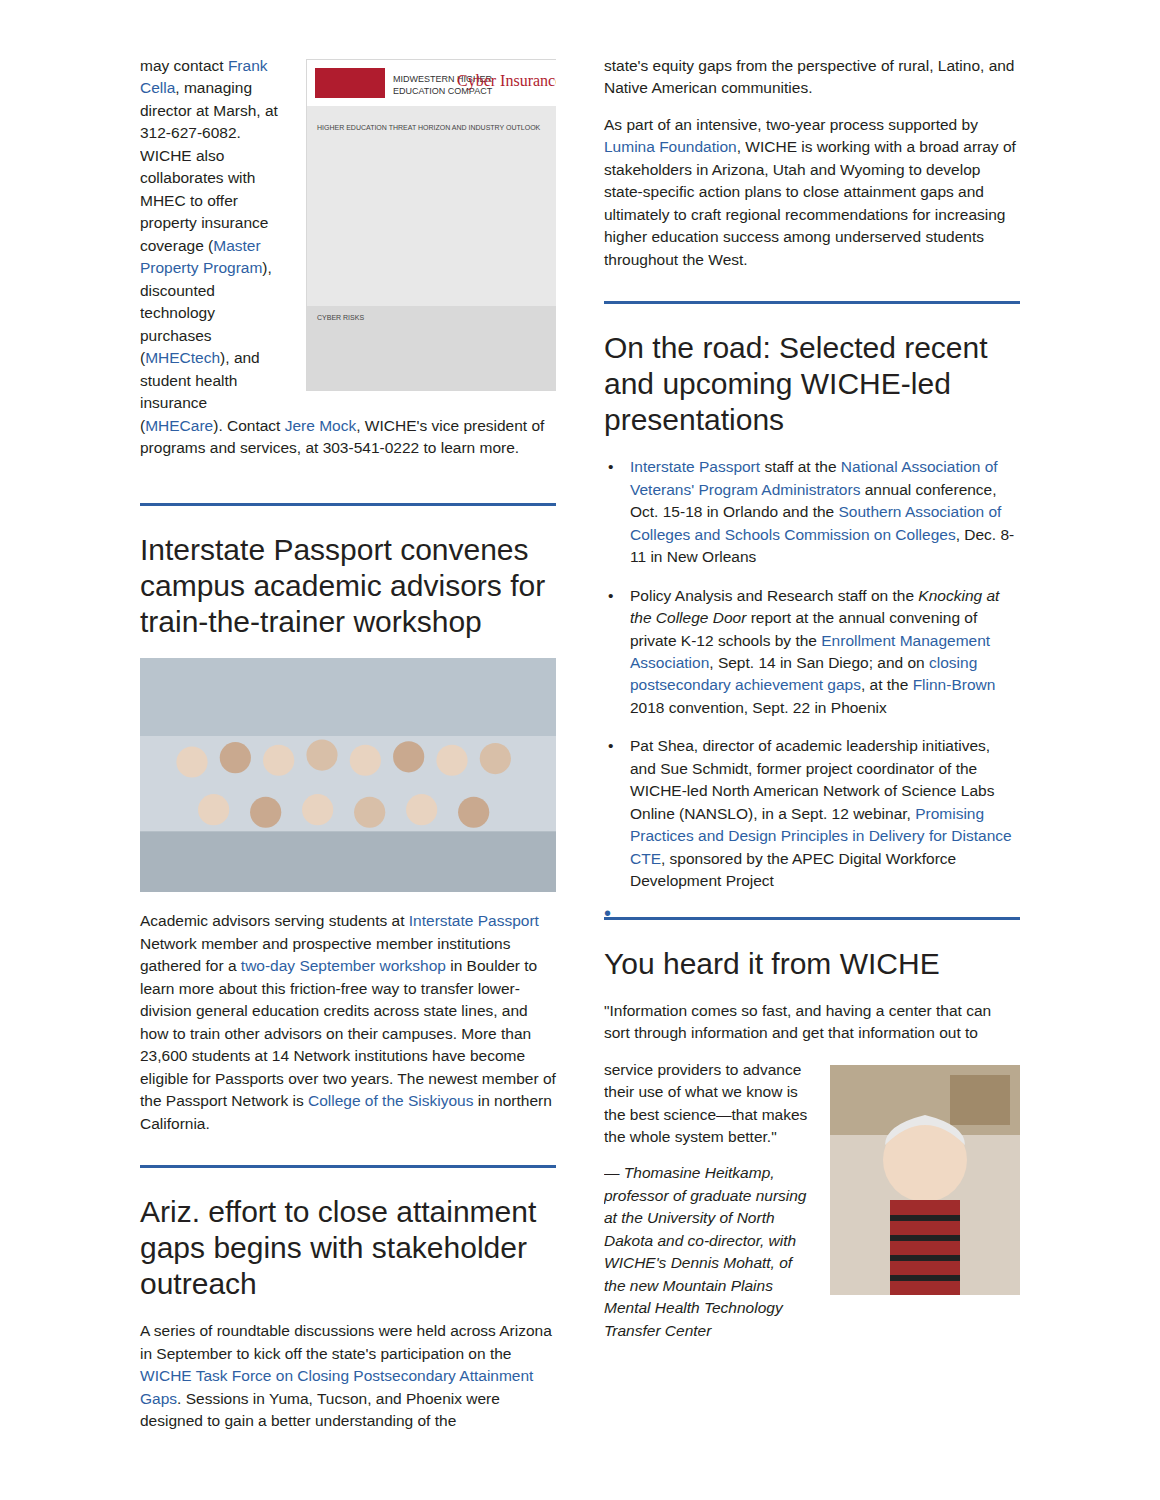may contact Frank Cella, managing director at Marsh, at 312-627-6082. WICHE also collaborates with MHEC to offer property insurance coverage (Master Property Program), discounted technology purchases (MHECtech), and student health insurance (MHECare). Contact Jere Mock, WICHE's vice president of programs and services, at 303-541-0222 to learn more.
Interstate Passport convenes campus academic advisors for train-the-trainer workshop
Academic advisors serving students at Interstate Passport Network member and prospective member institutions gathered for a two-day September workshop in Boulder to learn more about this friction-free way to transfer lower-division general education credits across state lines, and how to train other advisors on their campuses. More than 23,600 students at 14 Network institutions have become eligible for Passports over two years. The newest member of the Passport Network is College of the Siskiyous in northern California.
Ariz. effort to close attainment gaps begins with stakeholder outreach
A series of roundtable discussions were held across Arizona in September to kick off the state's participation on the WICHE Task Force on Closing Postsecondary Attainment Gaps. Sessions in Yuma, Tucson, and Phoenix were designed to gain a better understanding of the
state's equity gaps from the perspective of rural, Latino, and Native American communities.
As part of an intensive, two-year process supported by Lumina Foundation, WICHE is working with a broad array of stakeholders in Arizona, Utah and Wyoming to develop state-specific action plans to close attainment gaps and ultimately to craft regional recommendations for increasing higher education success among underserved students throughout the West.
On the road: Selected recent and upcoming WICHE-led presentations
Interstate Passport staff at the National Association of Veterans' Program Administrators annual conference, Oct. 15-18 in Orlando and the Southern Association of Colleges and Schools Commission on Colleges, Dec. 8-11 in New Orleans
Policy Analysis and Research staff on the Knocking at the College Door report at the annual convening of private K-12 schools by the Enrollment Management Association, Sept. 14 in San Diego; and on closing postsecondary achievement gaps, at the Flinn-Brown 2018 convention, Sept. 22 in Phoenix
Pat Shea, director of academic leadership initiatives, and Sue Schmidt, former project coordinator of the WICHE-led North American Network of Science Labs Online (NANSLO), in a Sept. 12 webinar, Promising Practices and Design Principles in Delivery for Distance CTE, sponsored by the APEC Digital Workforce Development Project
•
You heard it from WICHE
"Information comes so fast, and having a center that can sort through information and get that information out to
service providers to advance their use of what we know is the best science—that makes the whole system better."
— Thomasine Heitkamp, professor of graduate nursing at the University of North Dakota and co-director, with WICHE's Dennis Mohatt, of the new Mountain Plains Mental Health Technology Transfer Center